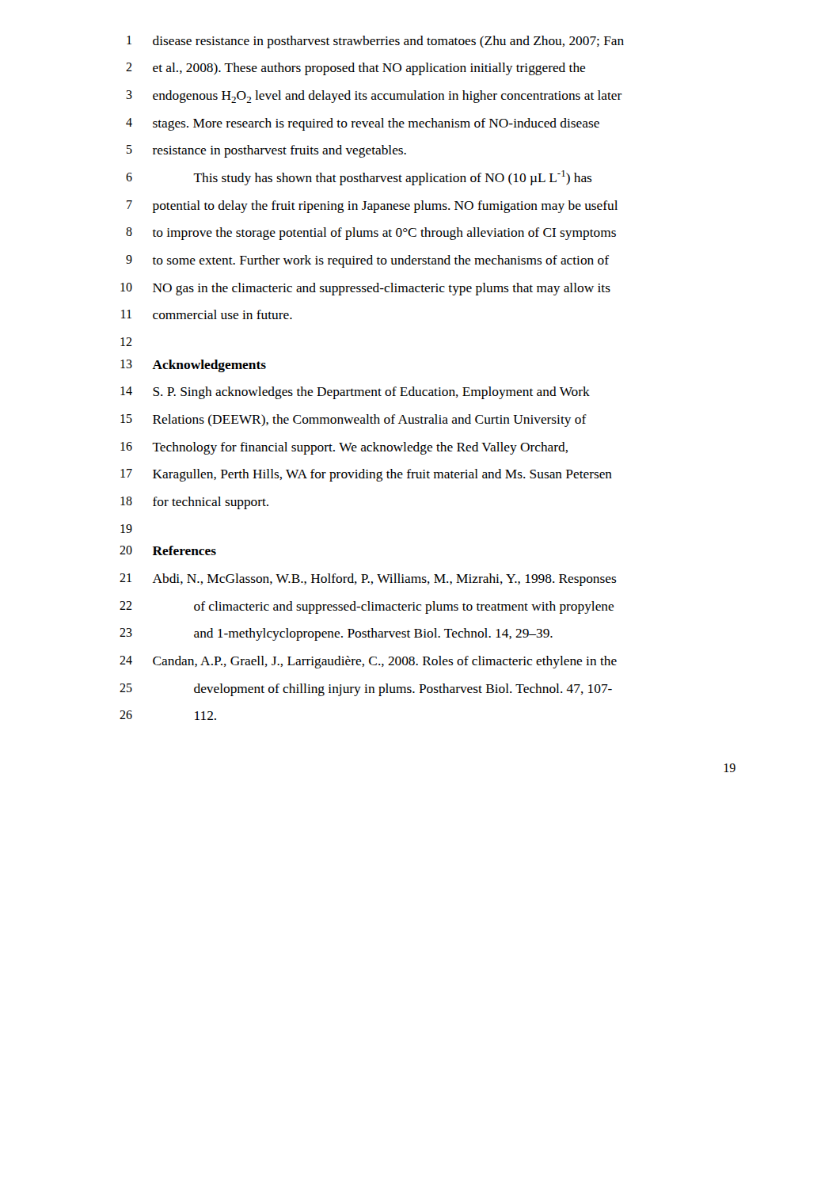disease resistance in postharvest strawberries and tomatoes (Zhu and Zhou, 2007; Fan
et al., 2008). These authors proposed that NO application initially triggered the
endogenous H2O2 level and delayed its accumulation in higher concentrations at later
stages. More research is required to reveal the mechanism of NO-induced disease
resistance in postharvest fruits and vegetables.
This study has shown that postharvest application of NO (10 µL L-1) has
potential to delay the fruit ripening in Japanese plums. NO fumigation may be useful
to improve the storage potential of plums at 0°C through alleviation of CI symptoms
to some extent. Further work is required to understand the mechanisms of action of
NO gas in the climacteric and suppressed-climacteric type plums that may allow its
commercial use in future.
Acknowledgements
S. P. Singh acknowledges the Department of Education, Employment and Work
Relations (DEEWR), the Commonwealth of Australia and Curtin University of
Technology for financial support. We acknowledge the Red Valley Orchard,
Karagullen, Perth Hills, WA for providing the fruit material and Ms. Susan Petersen
for technical support.
References
Abdi, N., McGlasson, W.B., Holford, P., Williams, M., Mizrahi, Y., 1998. Responses
of climacteric and suppressed-climacteric plums to treatment with propylene
and 1-methylcyclopropene. Postharvest Biol. Technol. 14, 29–39.
Candan, A.P., Graell, J., Larrigaudière, C., 2008. Roles of climacteric ethylene in the
development of chilling injury in plums. Postharvest Biol. Technol. 47, 107-
112.
19